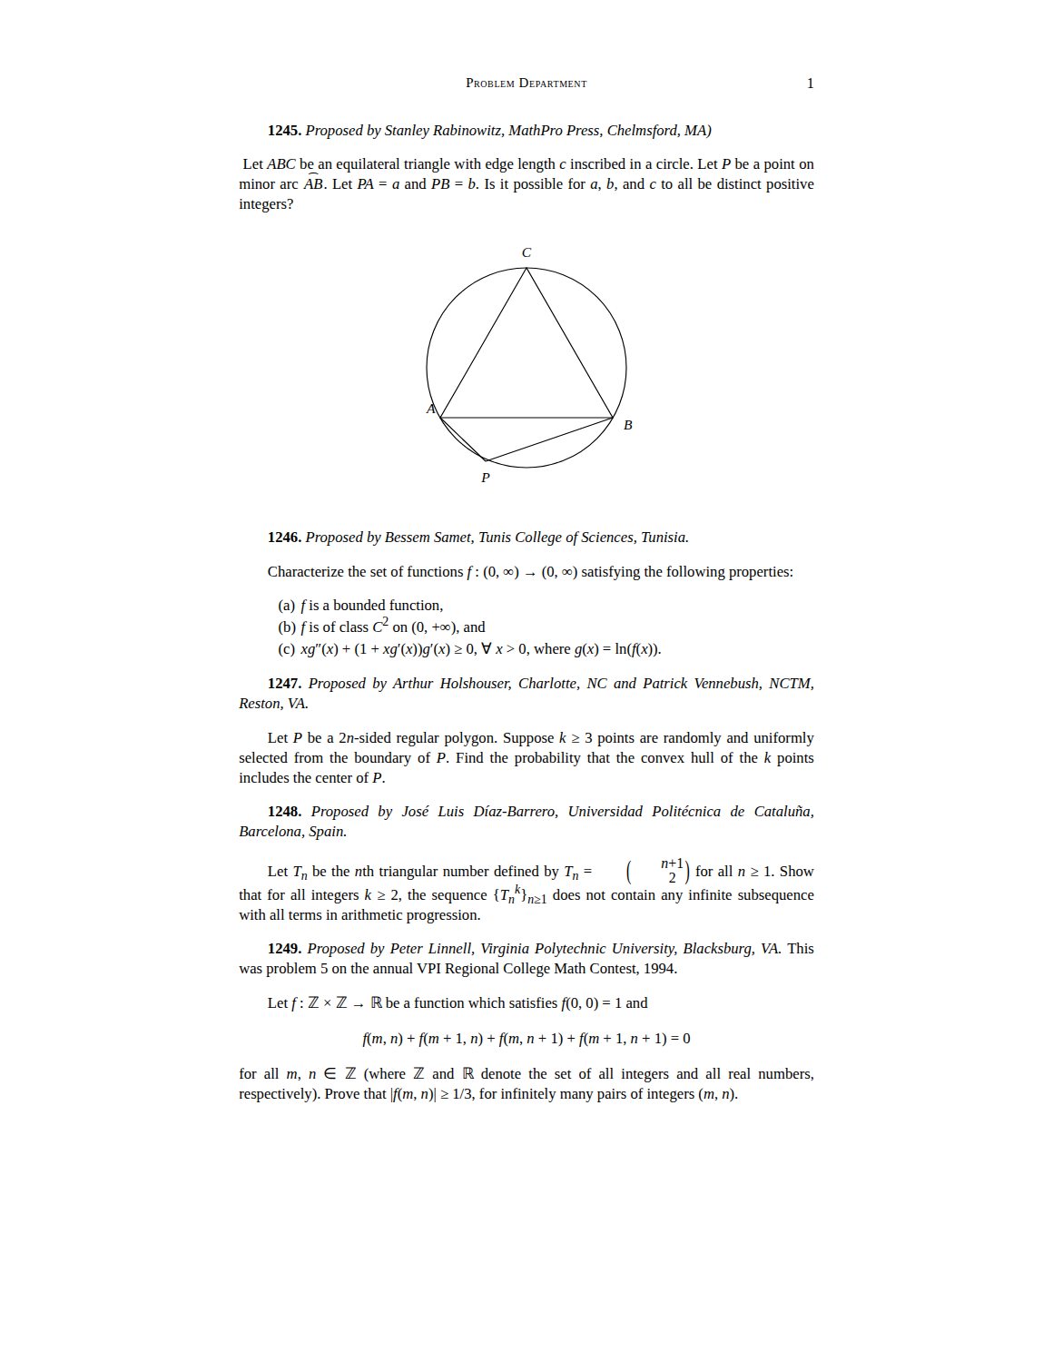Problem Department 1
1245. Proposed by Stanley Rabinowitz, MathPro Press, Chelmsford, MA)
Let ABC be an equilateral triangle with edge length c inscribed in a circle. Let P be a point on minor arc AB. Let PA = a and PB = b. Is it possible for a, b, and c to all be distinct positive integers?
C A B P
1246. Proposed by Bessem Samet, Tunis College of Sciences, Tunisia.
Characterize the set of functions f : (0, ∞) → (0, ∞) satisfying the following properties:
(a) f is a bounded function,
(b) f is of class C2 on (0, +∞), and
(c) xg″(x) + (1 + xg′(x))g′(x) ≥ 0, ∀ x > 0, where g(x) = ln(f(x)).
1247. Proposed by Arthur Holshouser, Charlotte, NC and Patrick Vennebush, NCTM, Reston, VA.
Let P be a 2n-sided regular polygon. Suppose k ≥ 3 points are randomly and uniformly selected from the boundary of P. Find the probability that the convex hull of the k points includes the center of P.
1248. Proposed by José Luis Díaz-Barrero, Universidad Politécnica de Cataluña, Barcelona, Spain.
Let Tn be the nth triangular number defined by Tn = n+12 for all n ≥ 1. Show that for all integers k ≥ 2, the sequence {Tnk}n≥1 does not contain any infinite subsequence with all terms in arithmetic progression.
1249. Proposed by Peter Linnell, Virginia Polytechnic University, Blacksburg, VA. This was problem 5 on the annual VPI Regional College Math Contest, 1994.
Let f : ℤ × ℤ → ℝ be a function which satisfies f(0, 0) = 1 and
f(m, n) + f(m + 1, n) + f(m, n + 1) + f(m + 1, n + 1) = 0
for all m, n ∈ ℤ (where ℤ and ℝ denote the set of all integers and all real numbers, respectively). Prove that |f(m, n)| ≥ 1/3, for infinitely many pairs of integers (m, n).